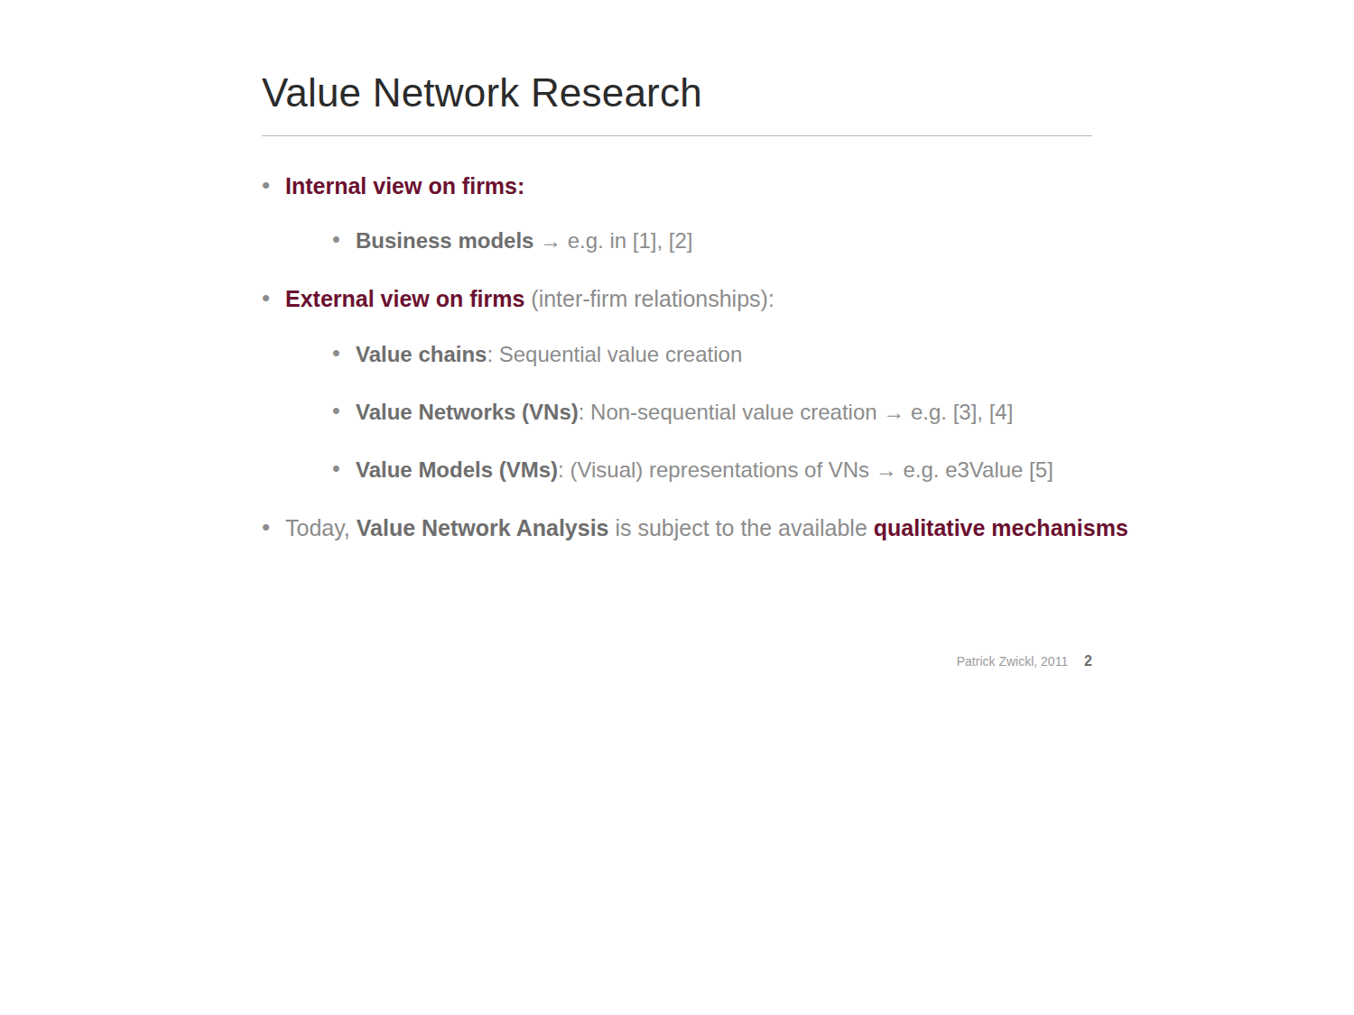Value Network Research
Internal view on firms:
Business models → e.g. in [1], [2]
External view on firms (inter-firm relationships):
Value chains: Sequential value creation
Value Networks (VNs): Non-sequential value creation → e.g. [3], [4]
Value Models (VMs): (Visual) representations of VNs → e.g. e3Value [5]
Today, Value Network Analysis is subject to the available qualitative mechanisms
Patrick Zwickl, 2011 2